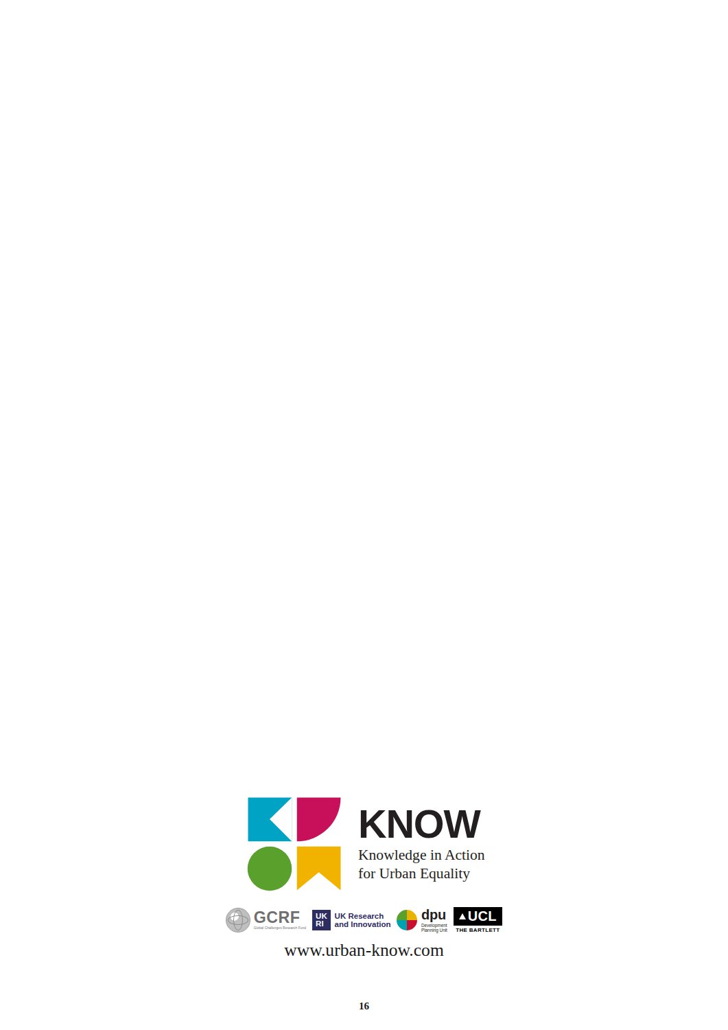KNOW
Knowledge in Action
for Urban Equality
GCRFGlobal Challenges Research Fund
UK RI
UK Research
and Innovation
dpu
Development
Planning Unit
UCL
THE BARTLETT
www.urban-know.com
16